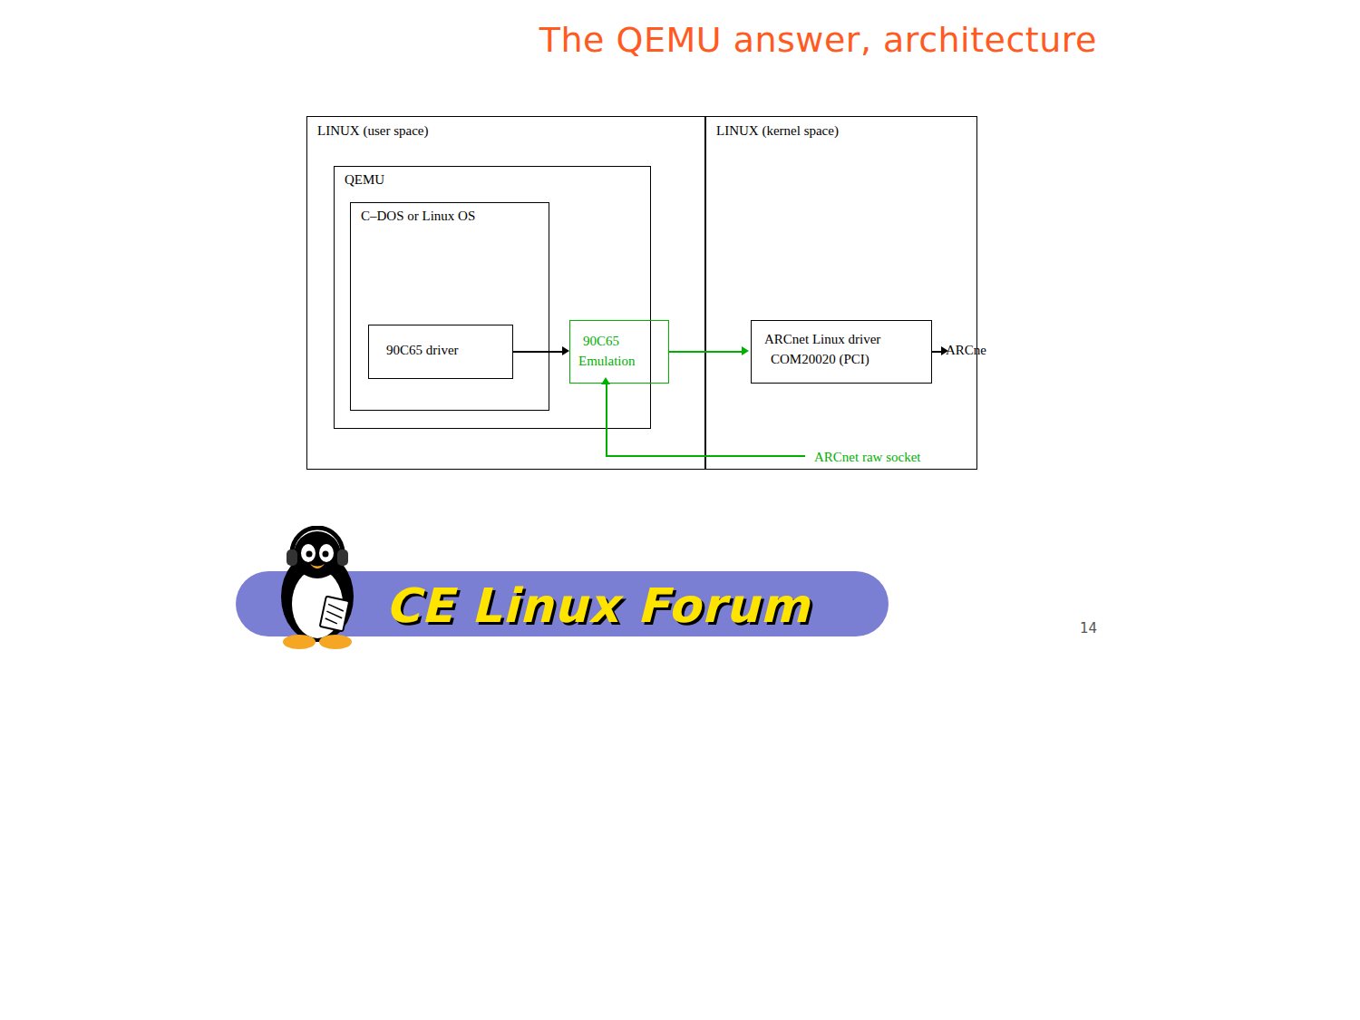The QEMU answer, architecture
LINUX (user space)
LINUX (kernel space)
QEMU
C–DOS or Linux OS
90C65 driver
90C65
Emulation
ARCnet Linux driver
COM20020 (PCI)
ARCne
ARCnet raw socket
CE Linux Forum
14